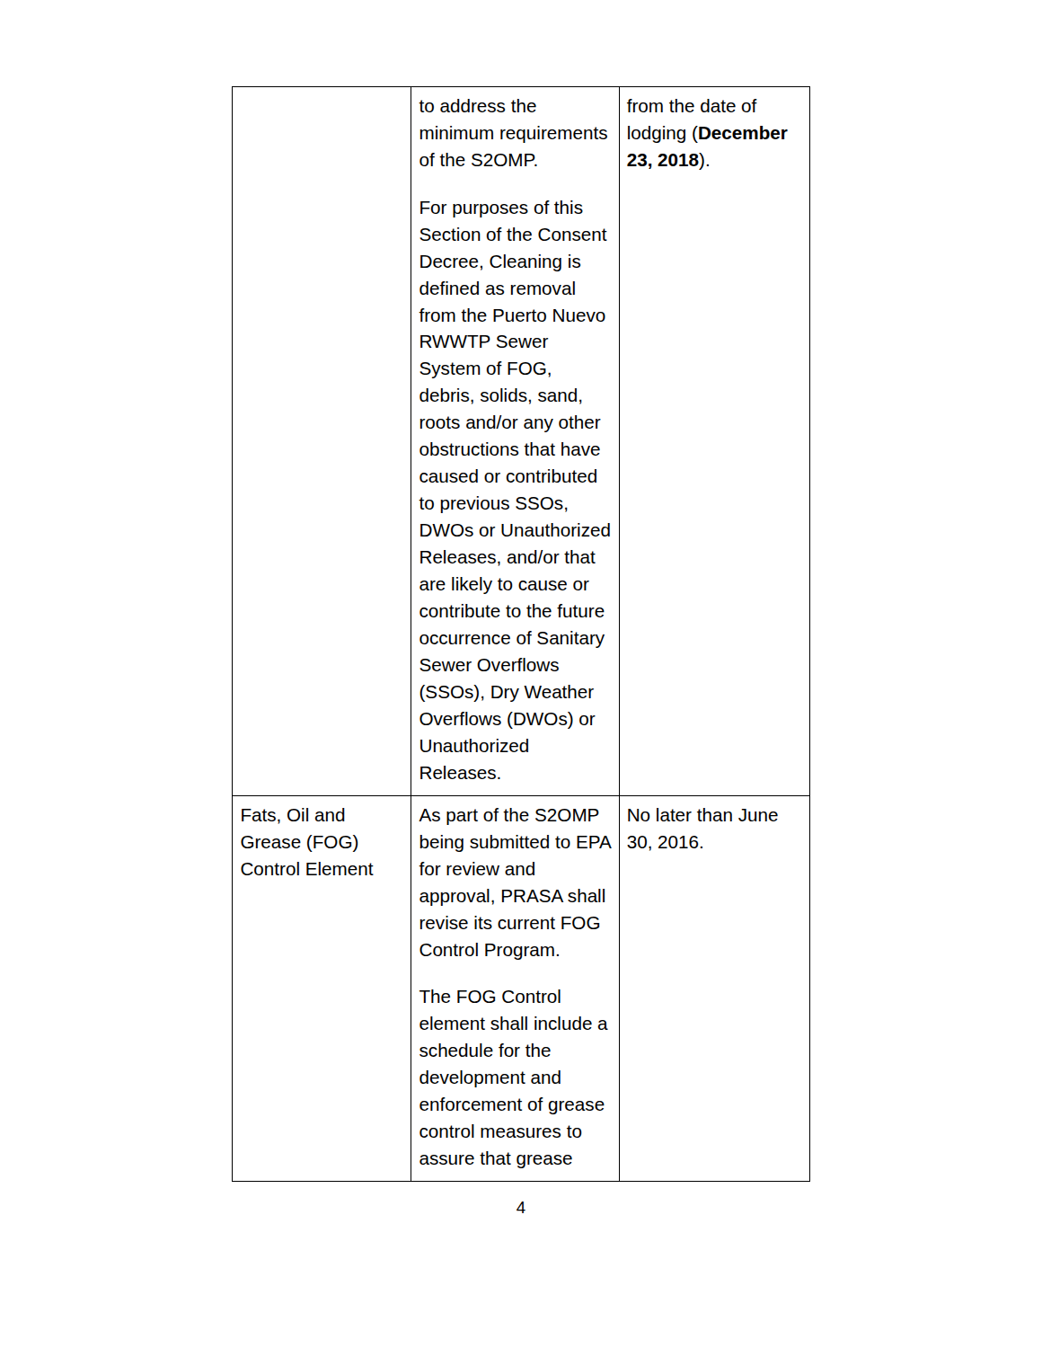| | to address the minimum requirements of the S2OMP. For purposes of this Section of the Consent Decree, Cleaning is defined as removal from the Puerto Nuevo RWWTP Sewer System of FOG, debris, solids, sand, roots and/or any other obstructions that have caused or contributed to previous SSOs, DWOs or Unauthorized Releases, and/or that are likely to cause or contribute to the future occurrence of Sanitary Sewer Overflows (SSOs), Dry Weather Overflows (DWOs) or Unauthorized Releases. | from the date of lodging ( December 23, 2018 ). |
| Fats, Oil and Grease (FOG) Control Element | As part of the S2OMP being submitted to EPA for review and approval, PRASA shall revise its current FOG Control Program. The FOG Control element shall include a schedule for the development and enforcement of grease control measures to assure that grease | No later than June 30, 2016. |
4